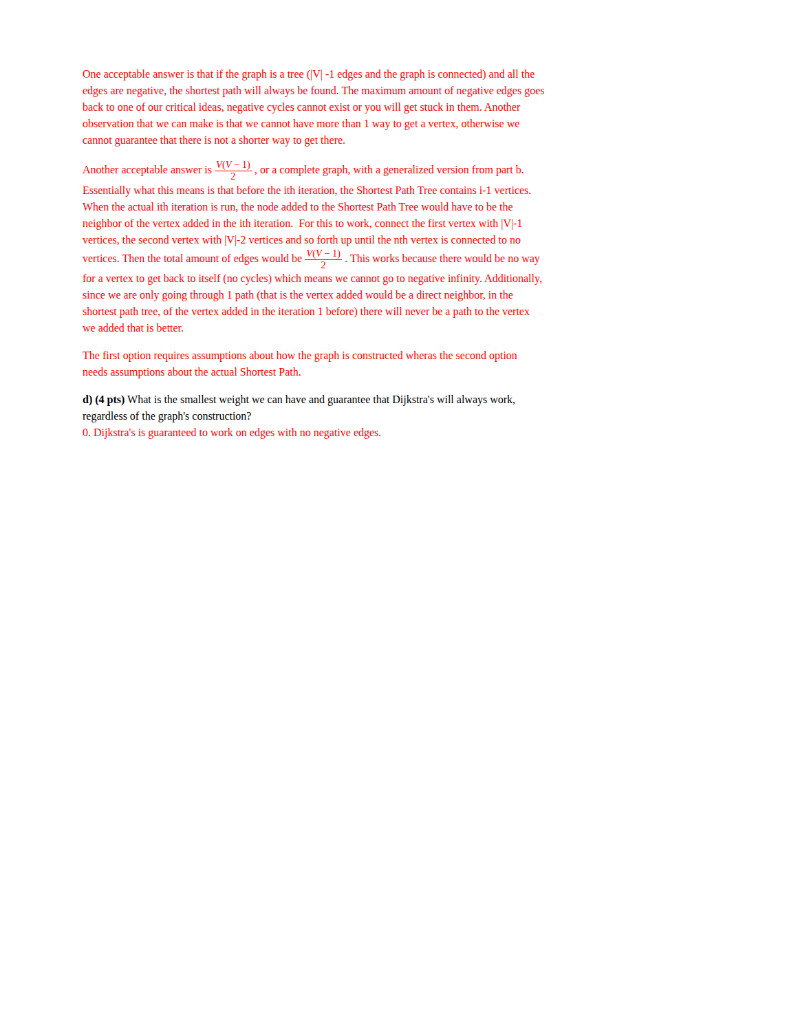One acceptable answer is that if the graph is a tree (|V| -1 edges and the graph is connected) and all the edges are negative, the shortest path will always be found. The maximum amount of negative edges goes back to one of our critical ideas, negative cycles cannot exist or you will get stuck in them. Another observation that we can make is that we cannot have more than 1 way to get a vertex, otherwise we cannot guarantee that there is not a shorter way to get there.
Another acceptable answer is V(V − 1) 2 , or a complete graph, with a generalized version from part b. Essentially what this means is that before the ith iteration, the Shortest Path Tree contains i-1 vertices. When the actual ith iteration is run, the node added to the Shortest Path Tree would have to be the neighbor of the vertex added in the ith iteration. For this to work, connect the first vertex with |V|-1 vertices, the second vertex with |V|-2 vertices and so forth up until the nth vertex is connected to no vertices. Then the total amount of edges would be V(V − 1) 2 . This works because there would be no way for a vertex to get back to itself (no cycles) which means we cannot go to negative infinity. Additionally, since we are only going through 1 path (that is the vertex added would be a direct neighbor, in the shortest path tree, of the vertex added in the iteration 1 before) there will never be a path to the vertex we added that is better.
The first option requires assumptions about how the graph is constructed wheras the second option needs assumptions about the actual Shortest Path.
d) (4 pts) What is the smallest weight we can have and guarantee that Dijkstra's will always work, regardless of the graph's construction?
0. Dijkstra's is guaranteed to work on edges with no negative edges.